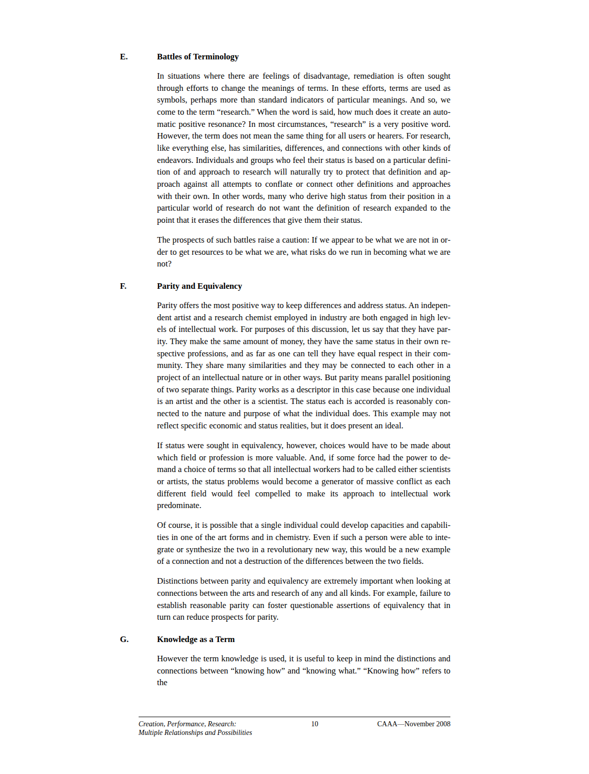E. Battles of Terminology
In situations where there are feelings of disadvantage, remediation is often sought through efforts to change the meanings of terms. In these efforts, terms are used as symbols, perhaps more than standard indicators of particular meanings. And so, we come to the term “research.” When the word is said, how much does it create an automatic positive resonance? In most circumstances, “research” is a very positive word. However, the term does not mean the same thing for all users or hearers. For research, like everything else, has similarities, differences, and connections with other kinds of endeavors. Individuals and groups who feel their status is based on a particular definition of and approach to research will naturally try to protect that definition and approach against all attempts to conflate or connect other definitions and approaches with their own. In other words, many who derive high status from their position in a particular world of research do not want the definition of research expanded to the point that it erases the differences that give them their status.
The prospects of such battles raise a caution: If we appear to be what we are not in order to get resources to be what we are, what risks do we run in becoming what we are not?
F. Parity and Equivalency
Parity offers the most positive way to keep differences and address status. An independent artist and a research chemist employed in industry are both engaged in high levels of intellectual work. For purposes of this discussion, let us say that they have parity. They make the same amount of money, they have the same status in their own respective professions, and as far as one can tell they have equal respect in their community. They share many similarities and they may be connected to each other in a project of an intellectual nature or in other ways. But parity means parallel positioning of two separate things. Parity works as a descriptor in this case because one individual is an artist and the other is a scientist. The status each is accorded is reasonably connected to the nature and purpose of what the individual does. This example may not reflect specific economic and status realities, but it does present an ideal.
If status were sought in equivalency, however, choices would have to be made about which field or profession is more valuable. And, if some force had the power to demand a choice of terms so that all intellectual workers had to be called either scientists or artists, the status problems would become a generator of massive conflict as each different field would feel compelled to make its approach to intellectual work predominate.
Of course, it is possible that a single individual could develop capacities and capabilities in one of the art forms and in chemistry. Even if such a person were able to integrate or synthesize the two in a revolutionary new way, this would be a new example of a connection and not a destruction of the differences between the two fields.
Distinctions between parity and equivalency are extremely important when looking at connections between the arts and research of any and all kinds. For example, failure to establish reasonable parity can foster questionable assertions of equivalency that in turn can reduce prospects for parity.
G. Knowledge as a Term
However the term knowledge is used, it is useful to keep in mind the distinctions and connections between “knowing how” and “knowing what.” “Knowing how” refers to the
Creation, Performance, Research:
Multiple Relationships and Possibilities
10
CAAA—November 2008